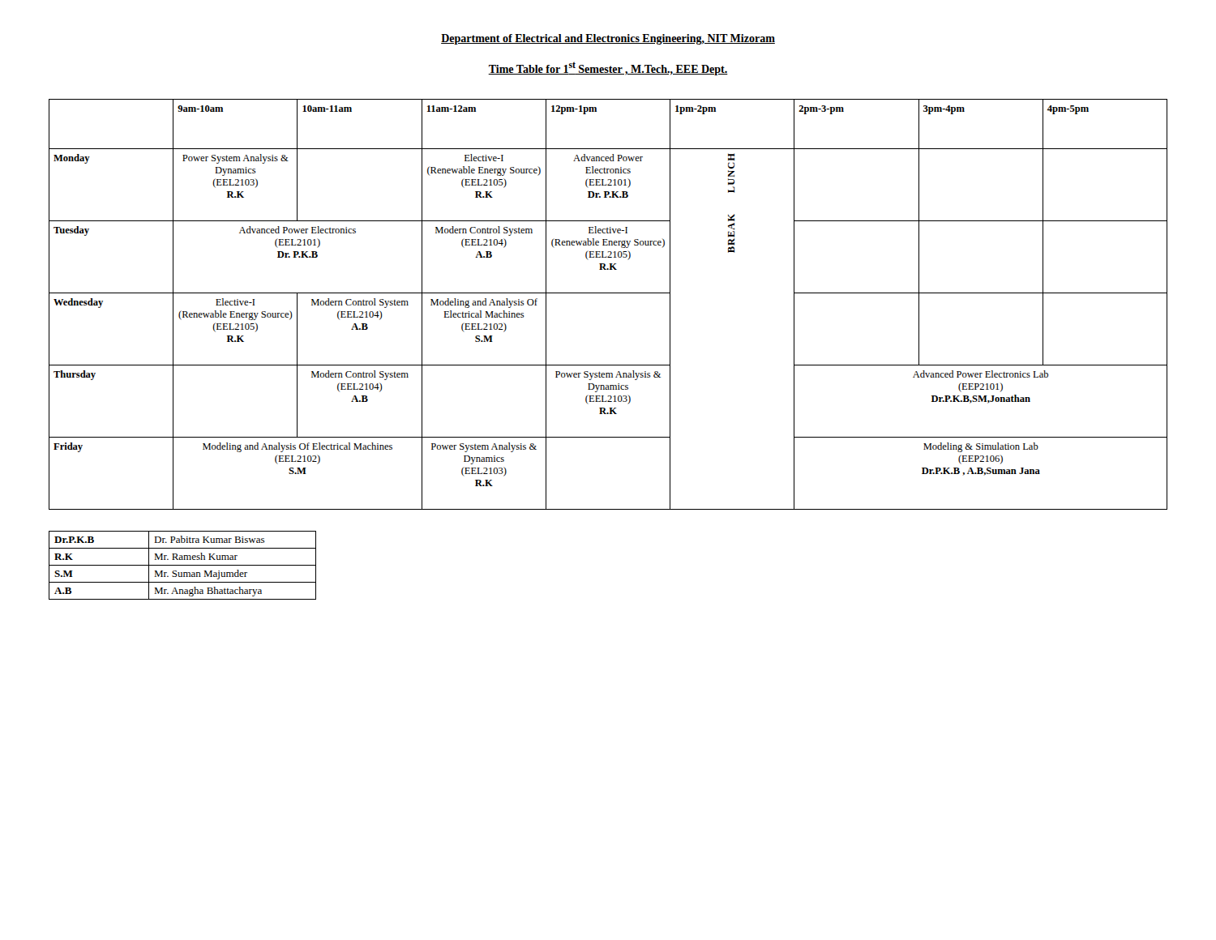Department of Electrical and Electronics Engineering, NIT Mizoram
Time Table for 1st Semester , M.Tech., EEE Dept.
| | 9am-10am | 10am-11am | 11am-12am | 12pm-1pm | 1pm-2pm | 2pm-3-pm | 3pm-4pm | 4pm-5pm |
| --- | --- | --- | --- | --- | --- | --- | --- | --- |
| Monday | Power System Analysis & Dynamics (EEL2103) R.K | | Elective-I (Renewable Energy Source) (EEL2105) R.K | Advanced Power Electronics (EEL2101) Dr. P.K.B | BREAK LUNCH | | | |
| Tuesday | Advanced Power Electronics (EEL2101) Dr. P.K.B | Modern Control System (EEL2104) A.B | Elective-I (Renewable Energy Source) (EEL2105) R.K | | | |
| Wednesday | Elective-I (Renewable Energy Source) (EEL2105) R.K | Modern Control System (EEL2104) A.B | Modeling and Analysis Of Electrical Machines (EEL2102) S.M | | | | |
| Thursday | | Modern Control System (EEL2104) A.B | | Power System Analysis & Dynamics (EEL2103) R.K | Advanced Power Electronics Lab (EEP2101) Dr.P.K.B,SM,Jonathan |
| Friday | Modeling and Analysis Of Electrical Machines (EEL2102) S.M | Power System Analysis & Dynamics (EEL2103) R.K | | Modeling & Simulation Lab (EEP2106) Dr.P.K.B , A.B,Suman Jana |
| Dr.P.K.B | Dr. Pabitra Kumar Biswas |
| R.K | Mr. Ramesh Kumar |
| S.M | Mr. Suman Majumder |
| A.B | Mr. Anagha Bhattacharya |